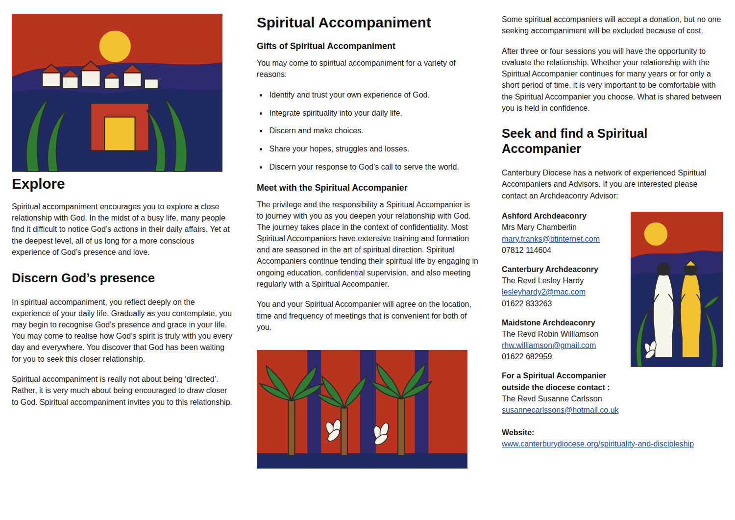Folk-art painting of a hillside village with a golden sun, red sky, blue hills and green palm fronds
Explore
Spiritual accompaniment encourages you to explore a close relationship with God. In the midst of a busy life, many people find it difficult to notice God’s actions in their daily affairs. Yet at the deepest level, all of us long for a more conscious experience of God’s presence and love.
Discern God’s presence
In spiritual accompaniment, you reflect deeply on the experience of your daily life. Gradually as you contemplate, you may begin to recognise God’s presence and grace in your life. You may come to realise how God’s spirit is truly with you every day and everywhere. You discover that God has been waiting for you to seek this closer relationship.
Spiritual accompaniment is really not about being ‘directed’. Rather, it is very much about being encouraged to draw closer to God. Spiritual accompaniment invites you to this relationship.
Spiritual Accompaniment
Gifts of Spiritual Accompaniment
You may come to spiritual accompaniment for a variety of reasons:
Identify and trust your own experience of God.
Integrate spirituality into your daily life.
Discern and make choices.
Share your hopes, struggles and losses.
Discern your response to God's call to serve the world.
Meet with the Spiritual Accompanier
The privilege and the responsibility a Spiritual Accompanier is to journey with you as you deepen your relationship with God. The journey takes place in the context of confidentiality. Most Spiritual Accompaniers have extensive training and formation and are seasoned in the art of spiritual direction. Spiritual Accompaniers continue tending their spiritual life by engaging in ongoing education, confidential supervision, and also meeting regularly with a Spiritual Accompanier.
You and your Spiritual Accompanier will agree on the location, time and frequency of meetings that is convenient for both of you.
Folk-art painting of palm trees and white blossoms against red and blue panels
Some spiritual accompaniers will accept a donation, but no one seeking accompaniment will be excluded because of cost.
After three or four sessions you will have the opportunity to evaluate the relationship. Whether your relationship with the Spiritual Accompanier continues for many years or for only a short period of time, it is very important to be comfortable with the Spiritual Accompanier you choose. What is shared between you is held in confidence.
Seek and find a Spiritual Accompanier
Canterbury Diocese has a network of experienced Spiritual Accompaniers and Advisors. If you are interested please contact an Archdeaconry Advisor:
Folk-art painting of two robed figures walking beneath a golden sun, with palm leaves and white blossoms
Ashford Archdeaconry
Mrs Mary Chamberlin mary.franks@btinternet.com 07812 114604
Canterbury Archdeaconry
The Revd Lesley Hardy lesleyhardy2@mac.com 01622 833263
Maidstone Archdeaconry
The Revd Robin Williamson rhw.williamson@gmail.com 01622 682959
For a Spiritual Accompanier outside the diocese contact :
The Revd Susanne Carlsson susannecarlssons@hotmail.co.uk
Website: www.canterburydiocese.org/spirituality-and-discipleship